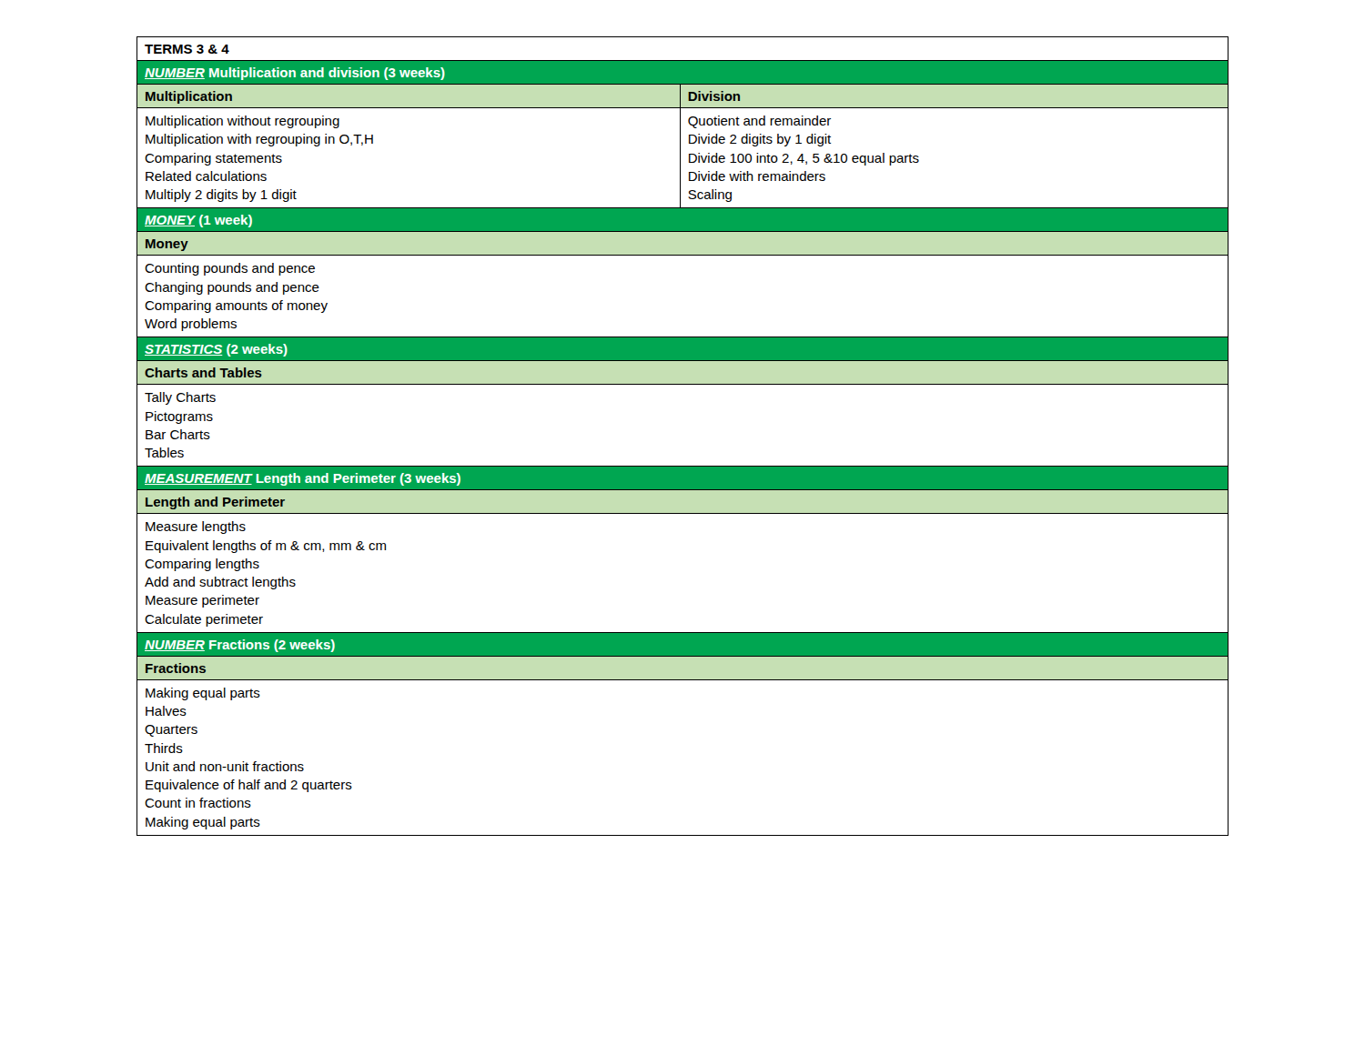| TERMS 3 & 4 |
| NUMBER Multiplication and division (3 weeks) |
| Multiplication | Division |
| Multiplication without regrouping Multiplication with regrouping in O,T,H Comparing statements Related calculations Multiply 2 digits by 1 digit | Quotient and remainder Divide 2 digits by 1 digit Divide 100 into 2, 4, 5 &10 equal parts Divide with remainders Scaling |
| MONEY (1 week) |
| Money |
| Counting pounds and pence Changing pounds and pence Comparing amounts of money Word problems |
| STATISTICS (2 weeks) |
| Charts and Tables |
| Tally Charts Pictograms Bar Charts Tables |
| MEASUREMENT Length and Perimeter (3 weeks) |
| Length and Perimeter |
| Measure lengths Equivalent lengths of m & cm, mm & cm Comparing lengths Add and subtract lengths Measure perimeter Calculate perimeter |
| NUMBER Fractions (2 weeks) |
| Fractions |
| Making equal parts Halves Quarters Thirds Unit and non-unit fractions Equivalence of half and 2 quarters Count in fractions Making equal parts |